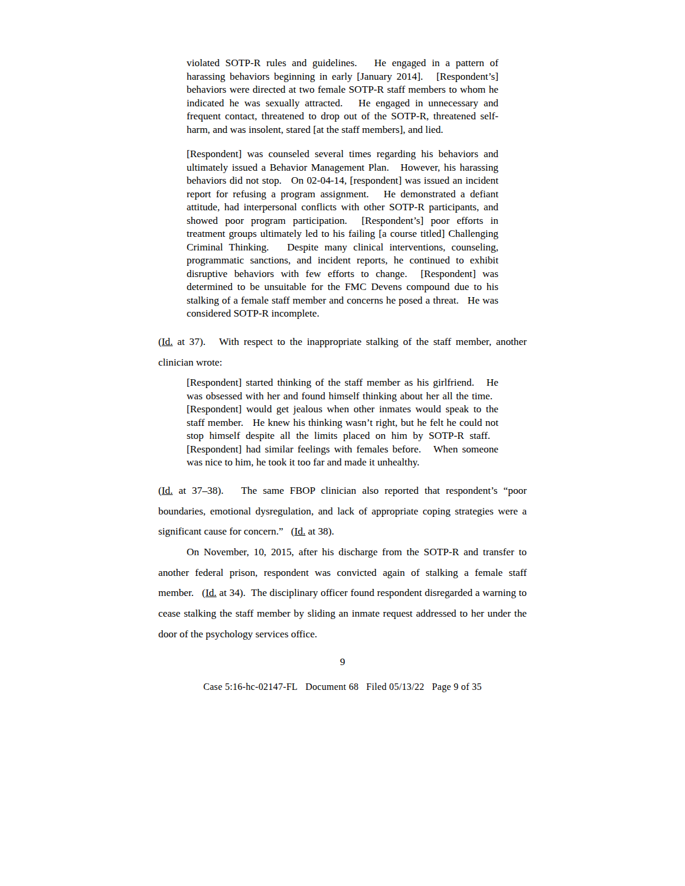violated SOTP-R rules and guidelines. He engaged in a pattern of harassing behaviors beginning in early [January 2014]. [Respondent’s] behaviors were directed at two female SOTP-R staff members to whom he indicated he was sexually attracted. He engaged in unnecessary and frequent contact, threatened to drop out of the SOTP-R, threatened self-harm, and was insolent, stared [at the staff members], and lied.
[Respondent] was counseled several times regarding his behaviors and ultimately issued a Behavior Management Plan. However, his harassing behaviors did not stop. On 02-04-14, [respondent] was issued an incident report for refusing a program assignment. He demonstrated a defiant attitude, had interpersonal conflicts with other SOTP-R participants, and showed poor program participation. [Respondent’s] poor efforts in treatment groups ultimately led to his failing [a course titled] Challenging Criminal Thinking. Despite many clinical interventions, counseling, programmatic sanctions, and incident reports, he continued to exhibit disruptive behaviors with few efforts to change. [Respondent] was determined to be unsuitable for the FMC Devens compound due to his stalking of a female staff member and concerns he posed a threat. He was considered SOTP-R incomplete.
(Id. at 37). With respect to the inappropriate stalking of the staff member, another clinician wrote:
[Respondent] started thinking of the staff member as his girlfriend. He was obsessed with her and found himself thinking about her all the time. [Respondent] would get jealous when other inmates would speak to the staff member. He knew his thinking wasn’t right, but he felt he could not stop himself despite all the limits placed on him by SOTP-R staff. [Respondent] had similar feelings with females before. When someone was nice to him, he took it too far and made it unhealthy.
(Id. at 37–38). The same FBOP clinician also reported that respondent’s “poor boundaries, emotional dysregulation, and lack of appropriate coping strategies were a significant cause for concern.” (Id. at 38).
On November, 10, 2015, after his discharge from the SOTP-R and transfer to another federal prison, respondent was convicted again of stalking a female staff member. (Id. at 34). The disciplinary officer found respondent disregarded a warning to cease stalking the staff member by sliding an inmate request addressed to her under the door of the psychology services office.
9
Case 5:16-hc-02147-FL Document 68 Filed 05/13/22 Page 9 of 35